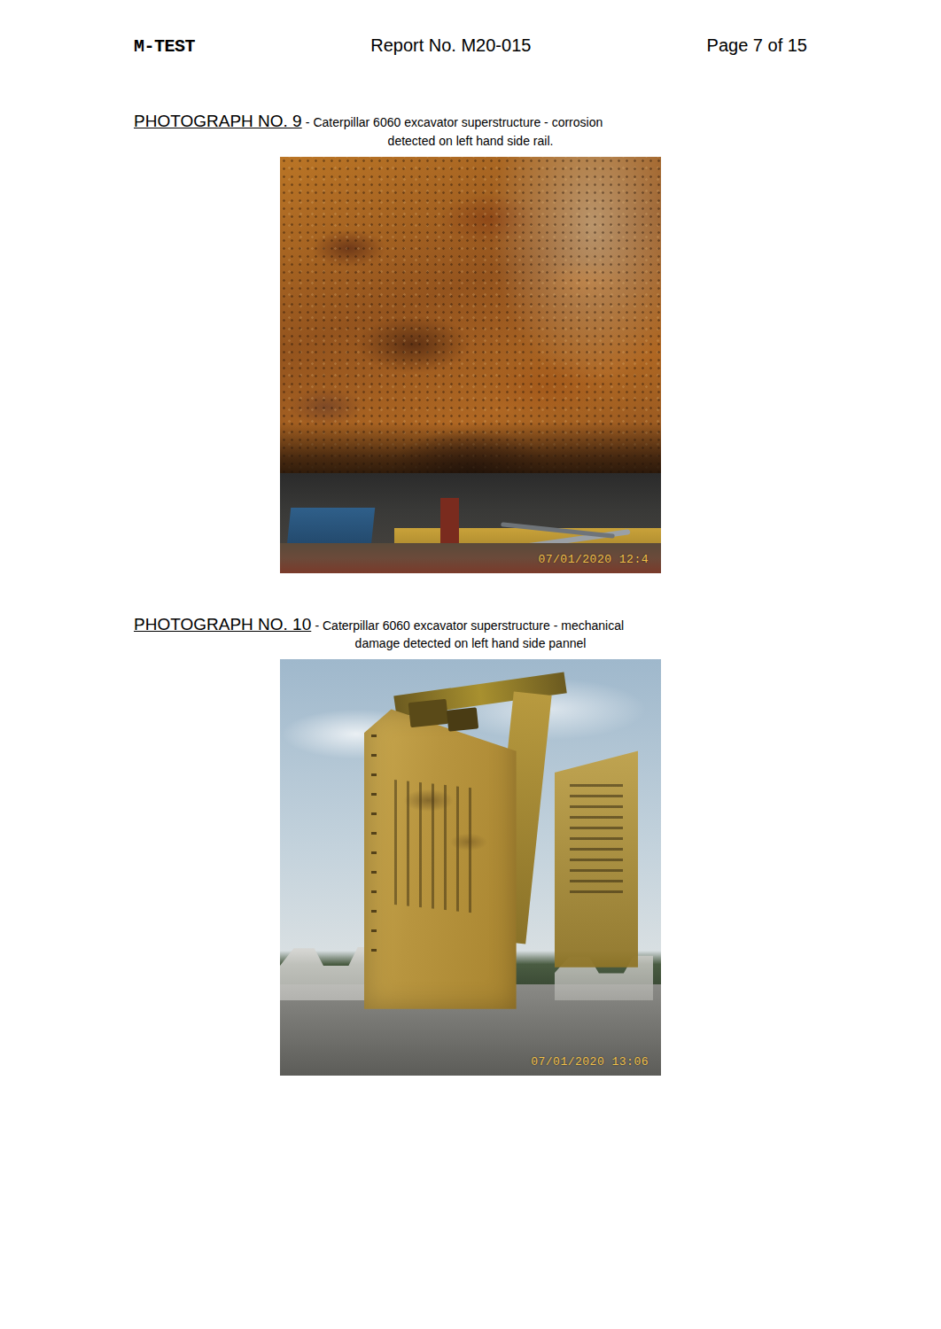M-TEST Report No. M20-015 Page 7 of 15
PHOTOGRAPH NO. 9 - Caterpillar 6060 excavator superstructure - corrosion detected on left hand side rail.
07/01/2020 12:4
PHOTOGRAPH NO. 10 - Caterpillar 6060 excavator superstructure - mechanical damage detected on left hand side pannel
07/01/2020 13:06